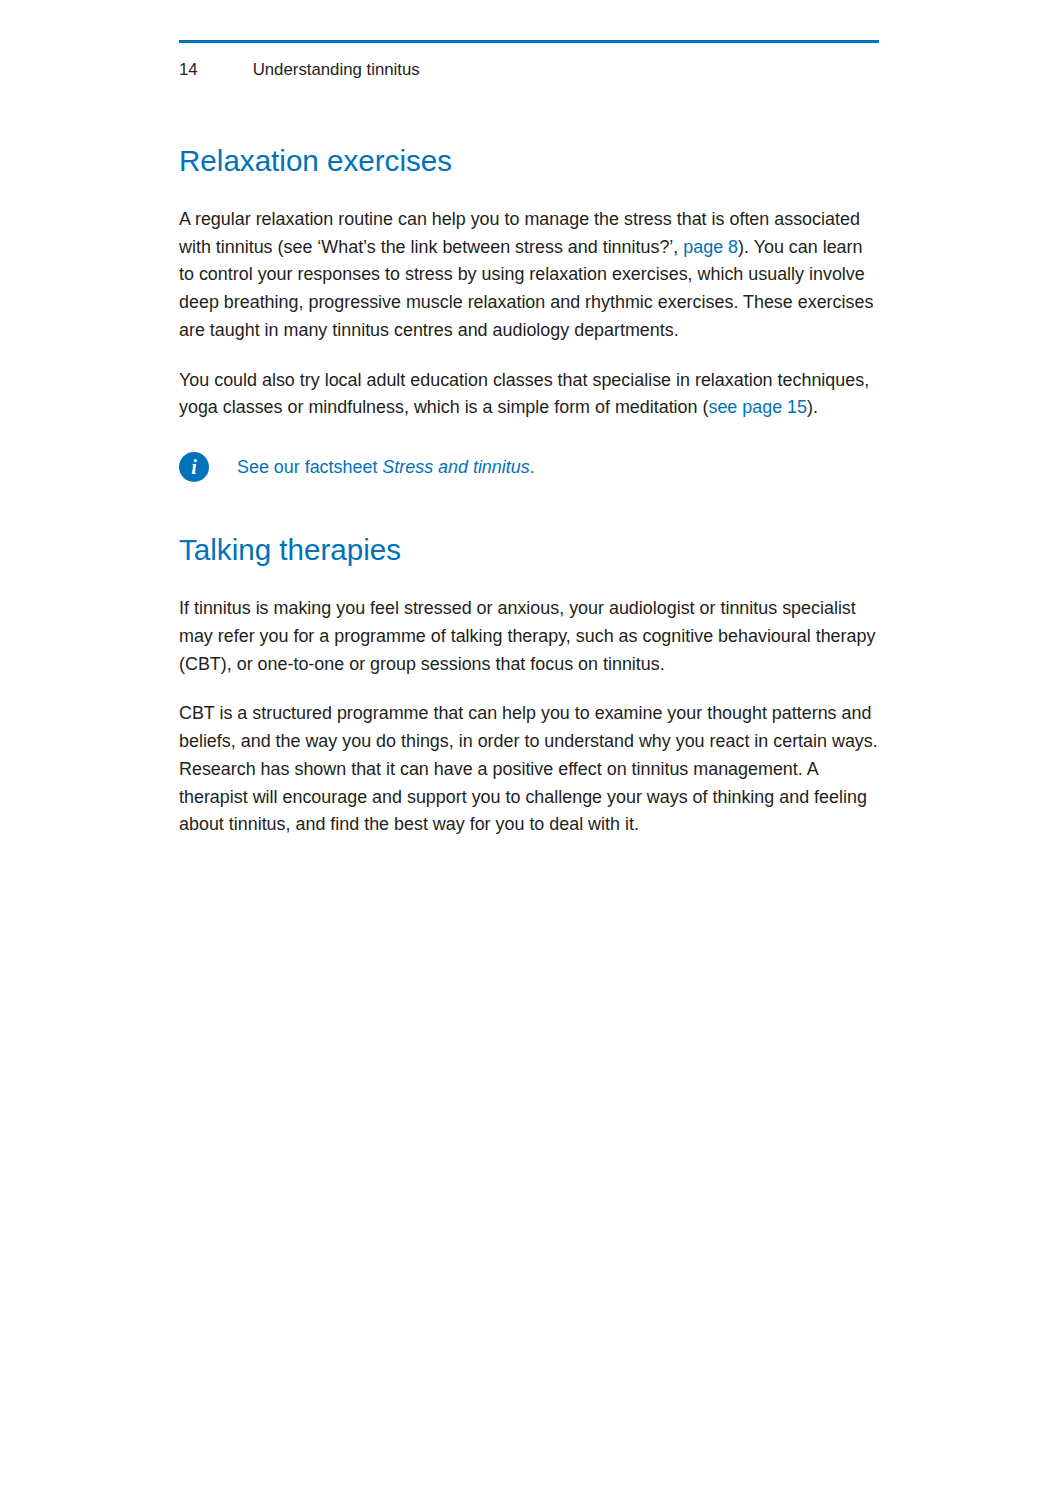14 Understanding tinnitus
Relaxation exercises
A regular relaxation routine can help you to manage the stress that is often associated with tinnitus (see ‘What’s the link between stress and tinnitus?’, page 8). You can learn to control your responses to stress by using relaxation exercises, which usually involve deep breathing, progressive muscle relaxation and rhythmic exercises. These exercises are taught in many tinnitus centres and audiology departments.
You could also try local adult education classes that specialise in relaxation techniques, yoga classes or mindfulness, which is a simple form of meditation (see page 15).
i
See our factsheet Stress and tinnitus.
Talking therapies
If tinnitus is making you feel stressed or anxious, your audiologist or tinnitus specialist may refer you for a programme of talking therapy, such as cognitive behavioural therapy (CBT), or one-to-one or group sessions that focus on tinnitus.
CBT is a structured programme that can help you to examine your thought patterns and beliefs, and the way you do things, in order to understand why you react in certain ways. Research has shown that it can have a positive effect on tinnitus management. A therapist will encourage and support you to challenge your ways of thinking and feeling about tinnitus, and find the best way for you to deal with it.